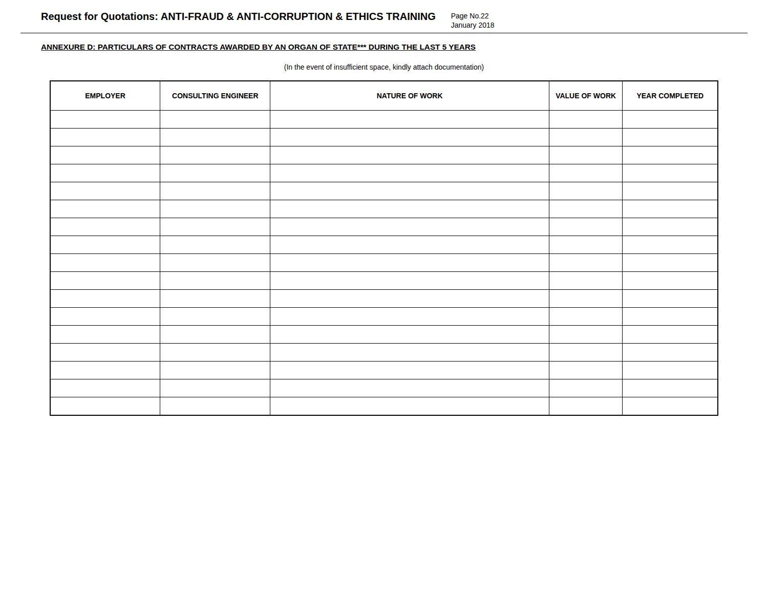Request for Quotations: ANTI-FRAUD & ANTI-CORRUPTION & ETHICS TRAINING
Page No.22
January 2018
ANNEXURE D: PARTICULARS OF CONTRACTS AWARDED BY AN ORGAN OF STATE*** DURING THE LAST 5 YEARS
(In the event of insufficient space, kindly attach documentation)
| EMPLOYER | CONSULTING ENGINEER | NATURE OF WORK | VALUE OF WORK | YEAR COMPLETED |
| --- | --- | --- | --- | --- |